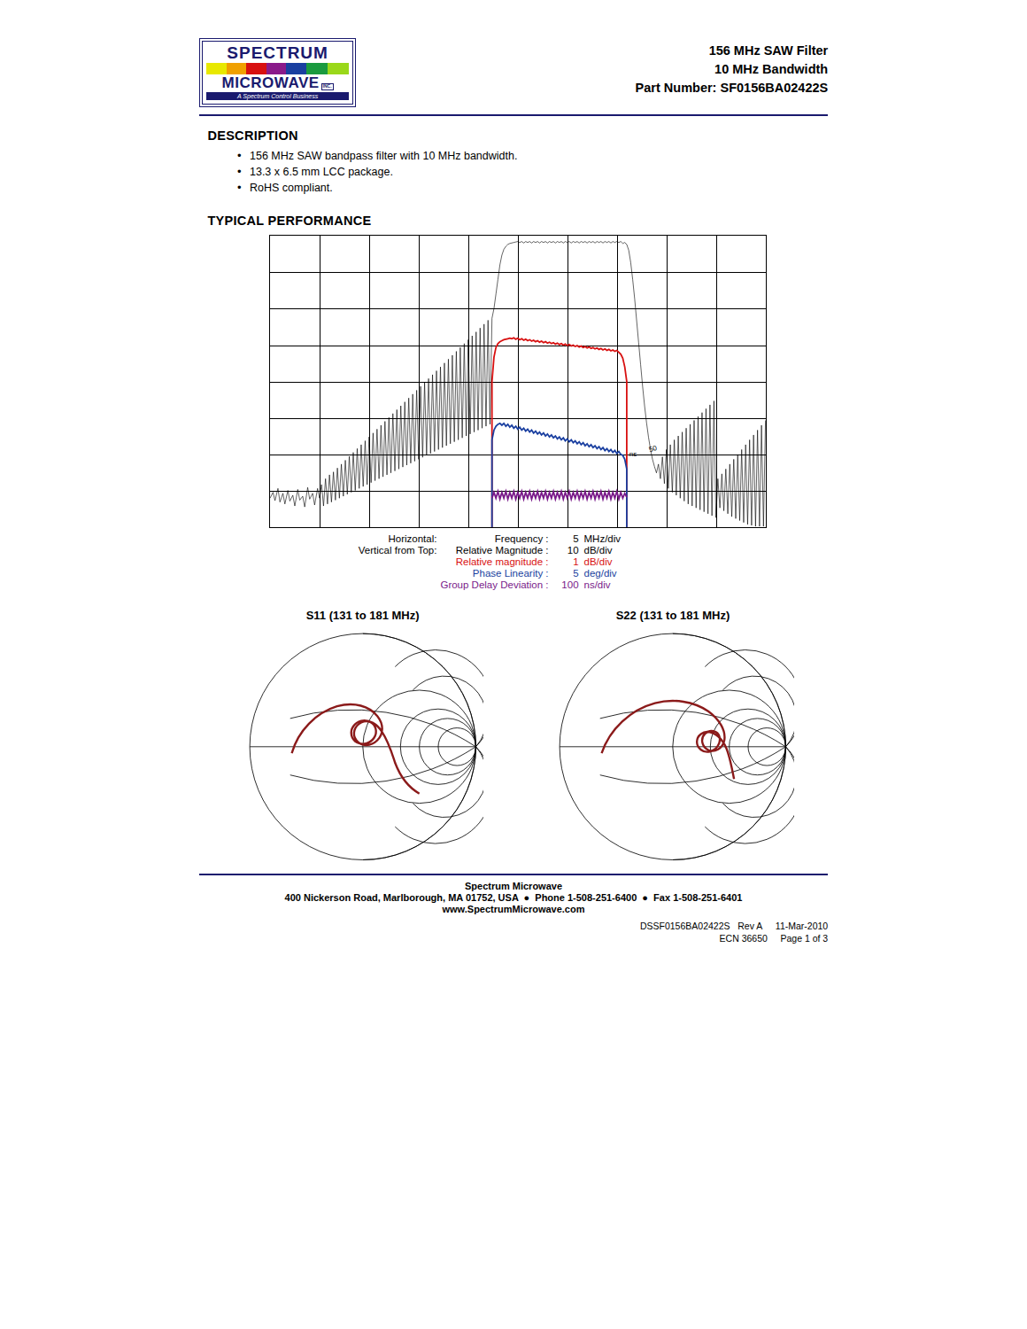SPECTRUM
MICROWAVE INC.
A Spectrum Control Business
156 MHz SAW Filter
10 MHz Bandwidth
Part Number: SF0156BA02422S
DESCRIPTION
156 MHz SAW bandpass filter with 10 MHz bandwidth.
13.3 x 6.5 mm LCC package.
RoHS compliant.
TYPICAL PERFORMANCE
ns 50
| Horizontal: | Frequency : | 5 | MHz/div |
| Vertical from Top: | Relative Magnitude : | 10 | dB/div |
| | Relative magnitude : | 1 | dB/div |
| | Phase Linearity : | 5 | deg/div |
| | Group Delay Deviation : | 100 | ns/div |
S11 (131 to 181 MHz) S22 (131 to 181 MHz)
Spectrum Microwave
400 Nickerson Road, Marlborough, MA 01752, USA ● Phone 1-508-251-6400 ● Fax 1-508-251-6401
www.SpectrumMicrowave.com
DSSF0156BA02422S Rev A 11-Mar-2010
ECN 36650 Page 1 of 3